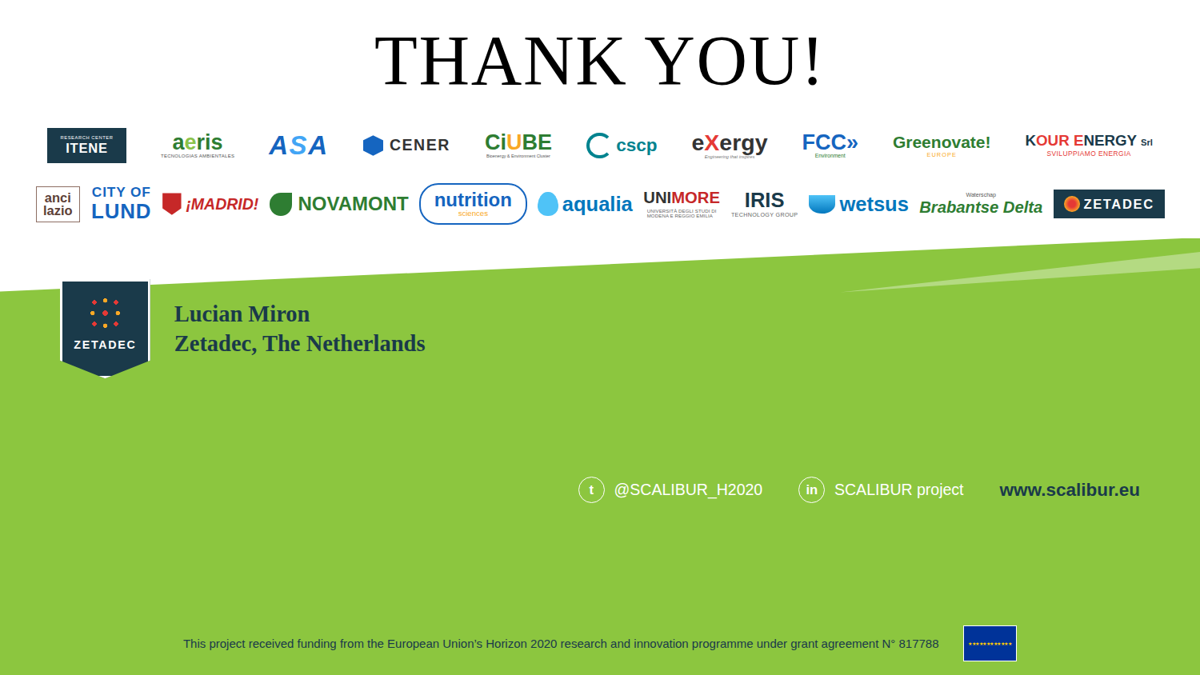THANK YOU!
RESEARCH CENTERITENE
aeris TECNOLOGIAS AMBIENTALES
ASA
CENER
CiUBE Bioenergy & Environment Cluster
cscp
eXergy Engineering that inspires
FCC»Environment
Greenovate!EUROPE
KOUR ENERGY Srl SVILUPPIAMO ENERGIA
anci lazio
CITY OF LUND
¡MADRID!
NOVAMONT
nutrition sciences
aqualia
UNIMORE UNIVERSITÀ DEGLI STUDI DI
MODENA E REGGIO EMILIA
IRIS TECHNOLOGY GROUP
wetsus
Waterschap Brabantse Delta
ZETADEC
ZETADEC
Lucian Miron
Zetadec, The Netherlands
t @SCALIBUR_H2020
in SCALIBUR project
www.scalibur.eu
This project received funding from the European Union’s Horizon 2020 research and innovation programme under grant agreement N° 817788